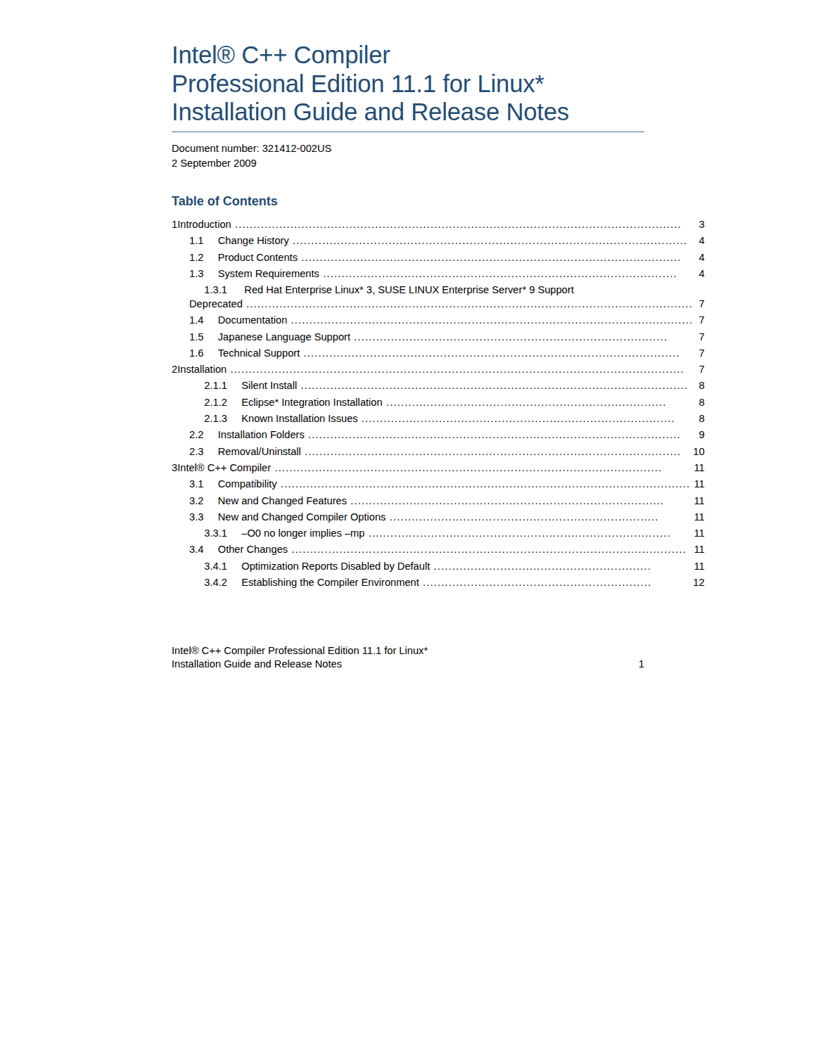Intel® C++ Compiler
Professional Edition 11.1 for Linux*
Installation Guide and Release Notes
Document number: 321412-002US
2 September 2009
Table of Contents
| 1 | Introduction ......................................................................................................................... | 3 |
| | 1.1 Change History ........................................................................................................... | 4 |
| | 1.2 Product Contents ....................................................................................................... | 4 |
| | 1.3 System Requirements ................................................................................................ | 4 |
| | 1.3.1 Red Hat Enterprise Linux* 3, SUSE LINUX Enterprise Server* 9 Support Deprecated ......................................................................................................................... | 7 |
| | 1.4 Documentation ............................................................................................................. | 7 |
| | 1.5 Japanese Language Support ..................................................................................... | 7 |
| | 1.6 Technical Support ...................................................................................................... | 7 |
| 2 | Installation ........................................................................................................................... | 7 |
| | 2.1.1 Silent Install ......................................................................................................... | 8 |
| | 2.1.2 Eclipse* Integration Installation ............................................................................ | 8 |
| | 2.1.3 Known Installation Issues ..................................................................................... | 8 |
| | 2.2 Installation Folders ..................................................................................................... | 9 |
| | 2.3 Removal/Uninstall ...................................................................................................... | 10 |
| 3 | Intel® C++ Compiler ......................................................................................................... | 11 |
| | 3.1 Compatibility ............................................................................................................... | 11 |
| | 3.2 New and Changed Features ..................................................................................... | 11 |
| | 3.3 New and Changed Compiler Options ......................................................................... | 11 |
| | 3.3.1 –O0 no longer implies –mp .................................................................................. | 11 |
| | 3.4 Other Changes ........................................................................................................... | 11 |
| | 3.4.1 Optimization Reports Disabled by Default ........................................................... | 11 |
| | 3.4.2 Establishing the Compiler Environment .............................................................. | 12 |
| Intel® C++ Compiler Professional Edition 11.1 for Linux* Installation Guide and Release Notes | 1 |